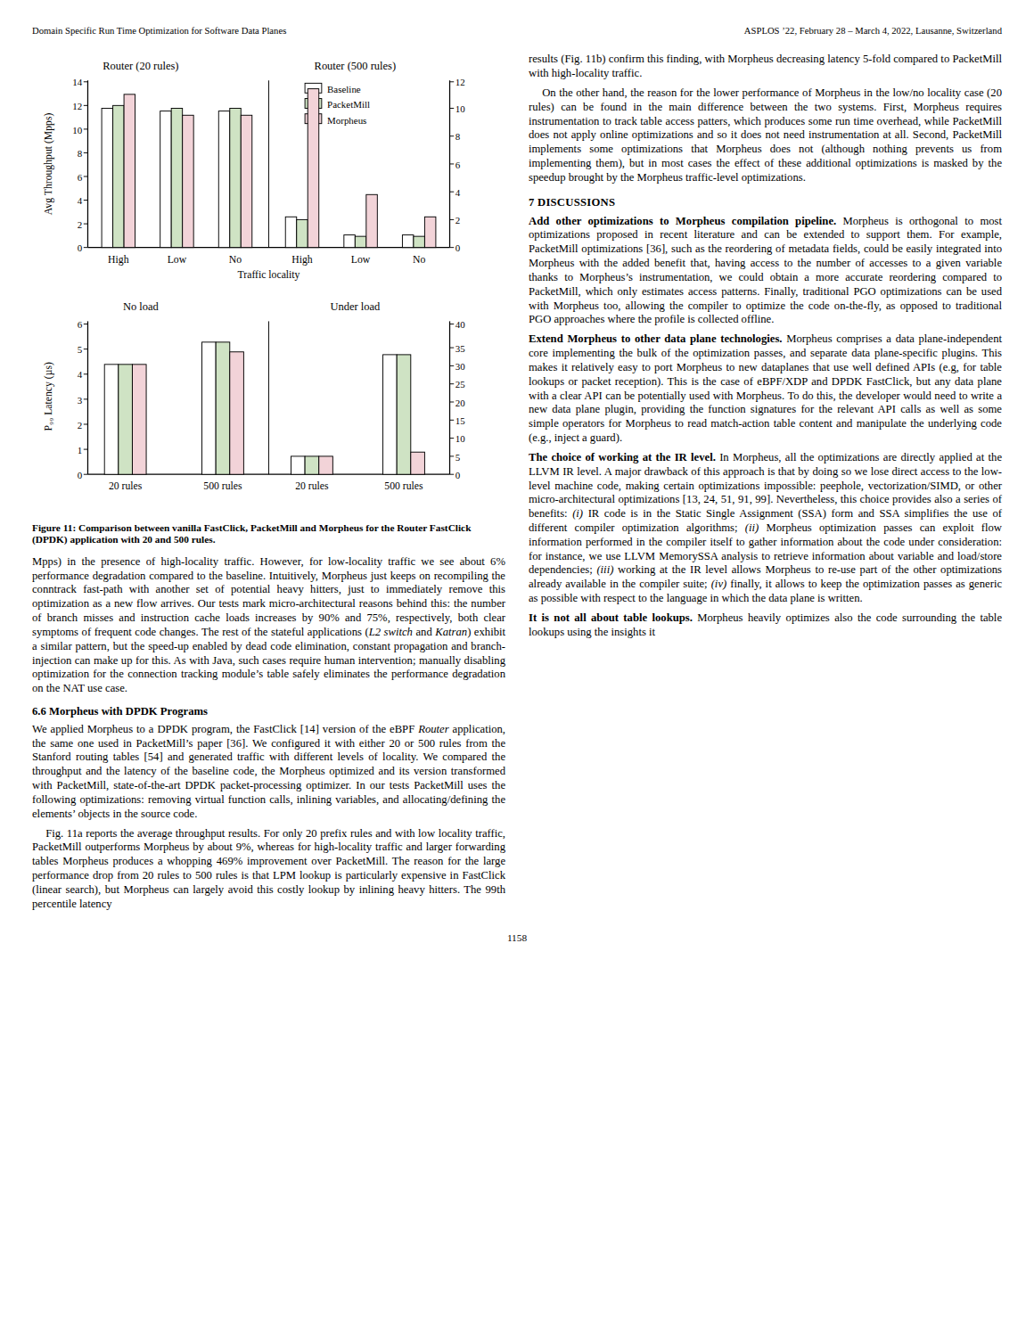Domain Specific Run Time Optimization for Software Data Planes
ASPLOS ’22, February 28 – March 4, 2022, Lausanne, Switzerland
Router (20 rules) Router (500 rules) 0 2 4 6 8 10 12 14 0 2 4 6 8 10 12 Avg Throughput (Mpps) Baseline PacketMill Morpheus High Low No High Low No Traffic locality No load Under load 0 1 2 3 4 5 6 0 5 10 15 20 25 30 35 40 P₉₉ Latency (µs) 20 rules 500 rules 20 rules 500 rules
Figure 11: Comparison between vanilla FastClick, PacketMill and Morpheus for the Router FastClick (DPDK) application with 20 and 500 rules.
Mpps) in the presence of high-locality traffic. However, for low-locality traffic we see about 6% performance degradation compared to the baseline. Intuitively, Morpheus just keeps on recompiling the conntrack fast-path with another set of potential heavy hitters, just to immediately remove this optimization as a new flow arrives. Our tests mark micro-architectural reasons behind this: the number of branch misses and instruction cache loads increases by 90% and 75%, respectively, both clear symptoms of frequent code changes. The rest of the stateful applications (L2 switch and Katran) exhibit a similar pattern, but the speed-up enabled by dead code elimination, constant propagation and branch-injection can make up for this. As with Java, such cases require human intervention; manually disabling optimization for the connection tracking module’s table safely eliminates the performance degradation on the NAT use case.
6.6 Morpheus with DPDK Programs
We applied Morpheus to a DPDK program, the FastClick [14] version of the eBPF Router application, the same one used in PacketMill’s paper [36]. We configured it with either 20 or 500 rules from the Stanford routing tables [54] and generated traffic with different levels of locality. We compared the throughput and the latency of the baseline code, the Morpheus optimized and its version transformed with PacketMill, state-of-the-art DPDK packet-processing optimizer. In our tests PacketMill uses the following optimizations: removing virtual function calls, inlining variables, and allocating/defining the elements’ objects in the source code.
Fig. 11a reports the average throughput results. For only 20 prefix rules and with low locality traffic, PacketMill outperforms Morpheus by about 9%, whereas for high-locality traffic and larger forwarding tables Morpheus produces a whopping 469% improvement over PacketMill. The reason for the large performance drop from 20 rules to 500 rules is that LPM lookup is particularly expensive in FastClick (linear search), but Morpheus can largely avoid this costly lookup by inlining heavy hitters. The 99th percentile latency
results (Fig. 11b) confirm this finding, with Morpheus decreasing latency 5-fold compared to PacketMill with high-locality traffic.
On the other hand, the reason for the lower performance of Morpheus in the low/no locality case (20 rules) can be found in the main difference between the two systems. First, Morpheus requires instrumentation to track table access patters, which produces some run time overhead, while PacketMill does not apply online optimizations and so it does not need instrumentation at all. Second, PacketMill implements some optimizations that Morpheus does not (although nothing prevents us from implementing them), but in most cases the effect of these additional optimizations is masked by the speedup brought by the Morpheus traffic-level optimizations.
7 DISCUSSIONS
Add other optimizations to Morpheus compilation pipeline. Morpheus is orthogonal to most optimizations proposed in recent literature and can be extended to support them. For example, PacketMill optimizations [36], such as the reordering of metadata fields, could be easily integrated into Morpheus with the added benefit that, having access to the number of accesses to a given variable thanks to Morpheus’s instrumentation, we could obtain a more accurate reordering compared to PacketMill, which only estimates access patterns. Finally, traditional PGO optimizations can be used with Morpheus too, allowing the compiler to optimize the code on-the-fly, as opposed to traditional PGO approaches where the profile is collected offline.
Extend Morpheus to other data plane technologies. Morpheus comprises a data plane-independent core implementing the bulk of the optimization passes, and separate data plane-specific plugins. This makes it relatively easy to port Morpheus to new dataplanes that use well defined APIs (e.g, for table lookups or packet reception). This is the case of eBPF/XDP and DPDK FastClick, but any data plane with a clear API can be potentially used with Morpheus. To do this, the developer would need to write a new data plane plugin, providing the function signatures for the relevant API calls as well as some simple operators for Morpheus to read match-action table content and manipulate the underlying code (e.g., inject a guard).
The choice of working at the IR level. In Morpheus, all the optimizations are directly applied at the LLVM IR level. A major drawback of this approach is that by doing so we lose direct access to the low-level machine code, making certain optimizations impossible: peephole, vectorization/SIMD, or other micro-architectural optimizations [13, 24, 51, 91, 99]. Nevertheless, this choice provides also a series of benefits: (i) IR code is in the Static Single Assignment (SSA) form and SSA simplifies the use of different compiler optimization algorithms; (ii) Morpheus optimization passes can exploit flow information performed in the compiler itself to gather information about the code under consideration: for instance, we use LLVM MemorySSA analysis to retrieve information about variable and load/store dependencies; (iii) working at the IR level allows Morpheus to re-use part of the other optimizations already available in the compiler suite; (iv) finally, it allows to keep the optimization passes as generic as possible with respect to the language in which the data plane is written.
It is not all about table lookups. Morpheus heavily optimizes also the code surrounding the table lookups using the insights it
1158